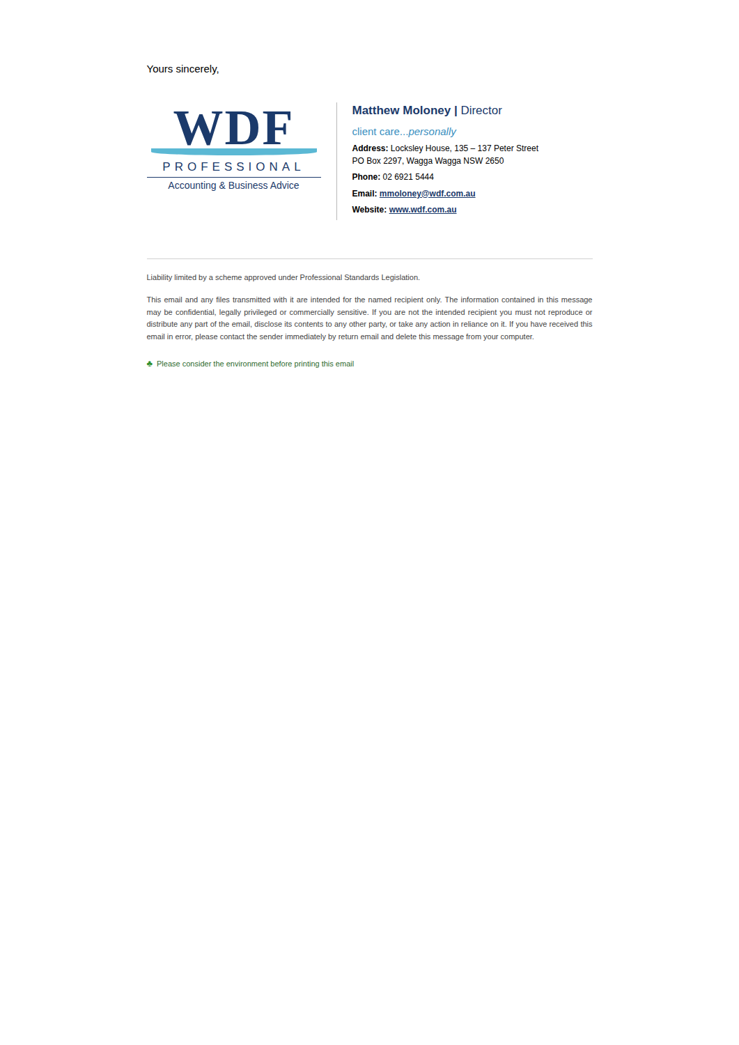Yours sincerely,
| WDF PROFESSIONAL Accounting & Business Advice | Matthew Moloney / Director client care... personally Address: Locksley House, 135 – 137 Peter Street PO Box 2297, Wagga Wagga NSW 2650 Phone: 02 6921 5444 Email: mmoloney@wdf.com.au Website: www.wdf.com.au |
Liability limited by a scheme approved under Professional Standards Legislation.
This email and any files transmitted with it are intended for the named recipient only. The information contained in this message may be confidential, legally privileged or commercially sensitive. If you are not the intended recipient you must not reproduce or distribute any part of the email, disclose its contents to any other party, or take any action in reliance on it. If you have received this email in error, please contact the sender immediately by return email and delete this message from your computer.
♣Please consider the environment before printing this email